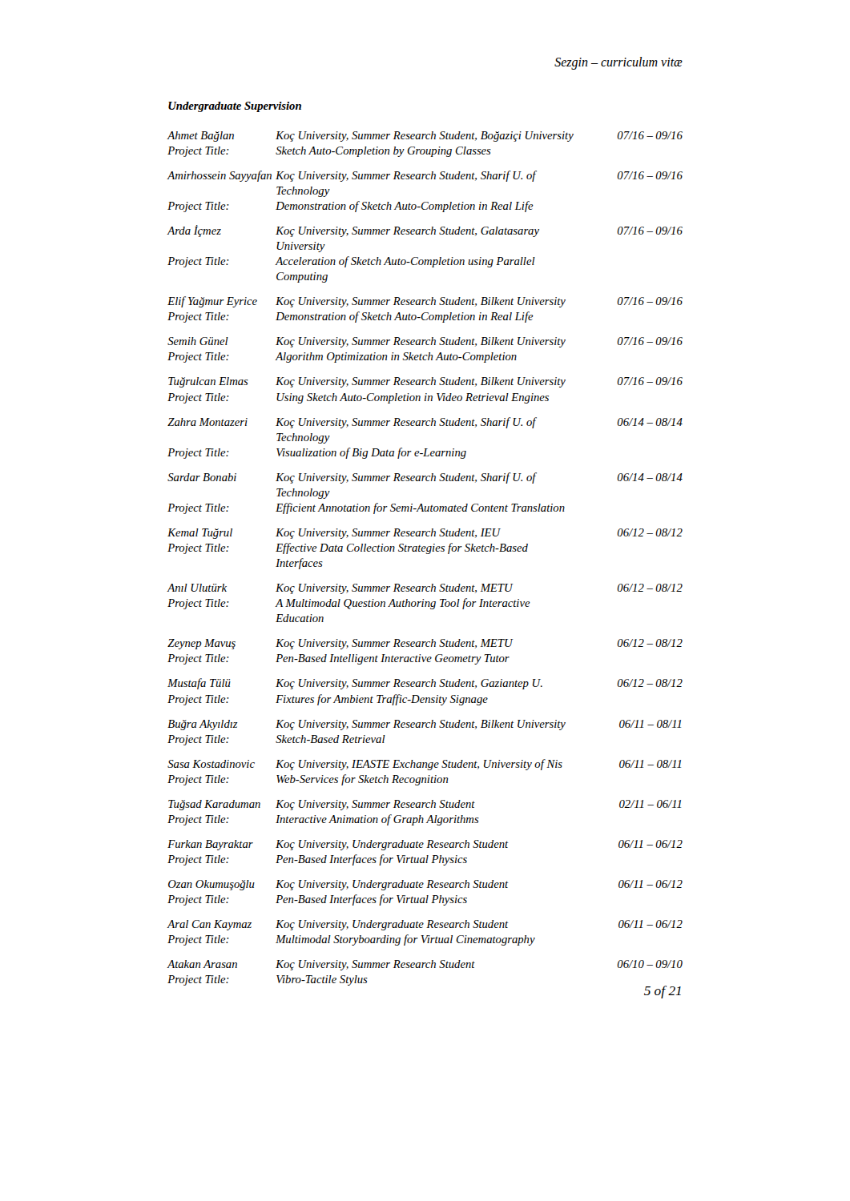Sezgin – curriculum vitæ
Undergraduate Supervision
| Ahmet Bağlan | Koç University, Summer Research Student, Boğaziçi University | 07/16 – 09/16 |
| Project Title: | Sketch Auto-Completion by Grouping Classes | |
| Amirhossein Sayyafan | Koç University, Summer Research Student, Sharif U. of Technology | 07/16 – 09/16 |
| Project Title: | Demonstration of Sketch Auto-Completion in Real Life | |
| Arda İçmez | Koç University, Summer Research Student, Galatasaray University | 07/16 – 09/16 |
| Project Title: | Acceleration of Sketch Auto-Completion using Parallel Computing | |
| Elif Yağmur Eyrice | Koç University, Summer Research Student, Bilkent University | 07/16 – 09/16 |
| Project Title: | Demonstration of Sketch Auto-Completion in Real Life | |
| Semih Günel | Koç University, Summer Research Student, Bilkent University | 07/16 – 09/16 |
| Project Title: | Algorithm Optimization in Sketch Auto-Completion | |
| Tuğrulcan Elmas | Koç University, Summer Research Student, Bilkent University | 07/16 – 09/16 |
| Project Title: | Using Sketch Auto-Completion in Video Retrieval Engines | |
| Zahra Montazeri | Koç University, Summer Research Student, Sharif U. of Technology | 06/14 – 08/14 |
| Project Title: | Visualization of Big Data for e-Learning | |
| Sardar Bonabi | Koç University, Summer Research Student, Sharif U. of Technology | 06/14 – 08/14 |
| Project Title: | Efficient Annotation for Semi-Automated Content Translation | |
| Kemal Tuğrul | Koç University, Summer Research Student, IEU | 06/12 – 08/12 |
| Project Title: | Effective Data Collection Strategies for Sketch-Based Interfaces | |
| Anıl Ulutürk | Koç University, Summer Research Student, METU | 06/12 – 08/12 |
| Project Title: | A Multimodal Question Authoring Tool for Interactive Education | |
| Zeynep Mavuş | Koç University, Summer Research Student, METU | 06/12 – 08/12 |
| Project Title: | Pen-Based Intelligent Interactive Geometry Tutor | |
| Mustafa Tülü | Koç University, Summer Research Student, Gaziantep U. | 06/12 – 08/12 |
| Project Title: | Fixtures for Ambient Traffic-Density Signage | |
| Buğra Akyıldız | Koç University, Summer Research Student, Bilkent University | 06/11 – 08/11 |
| Project Title: | Sketch-Based Retrieval | |
| Sasa Kostadinovic | Koç University, IEASTE Exchange Student, University of Nis | 06/11 – 08/11 |
| Project Title: | Web-Services for Sketch Recognition | |
| Tuğsad Karaduman | Koç University, Summer Research Student | 02/11 – 06/11 |
| Project Title: | Interactive Animation of Graph Algorithms | |
| Furkan Bayraktar | Koç University, Undergraduate Research Student | 06/11 – 06/12 |
| Project Title: | Pen-Based Interfaces for Virtual Physics | |
| Ozan Okumuşoğlu | Koç University, Undergraduate Research Student | 06/11 – 06/12 |
| Project Title: | Pen-Based Interfaces for Virtual Physics | |
| Aral Can Kaymaz | Koç University, Undergraduate Research Student | 06/11 – 06/12 |
| Project Title: | Multimodal Storyboarding for Virtual Cinematography | |
| Atakan Arasan | Koç University, Summer Research Student | 06/10 – 09/10 |
| Project Title: | Vibro-Tactile Stylus | |
5 of 21